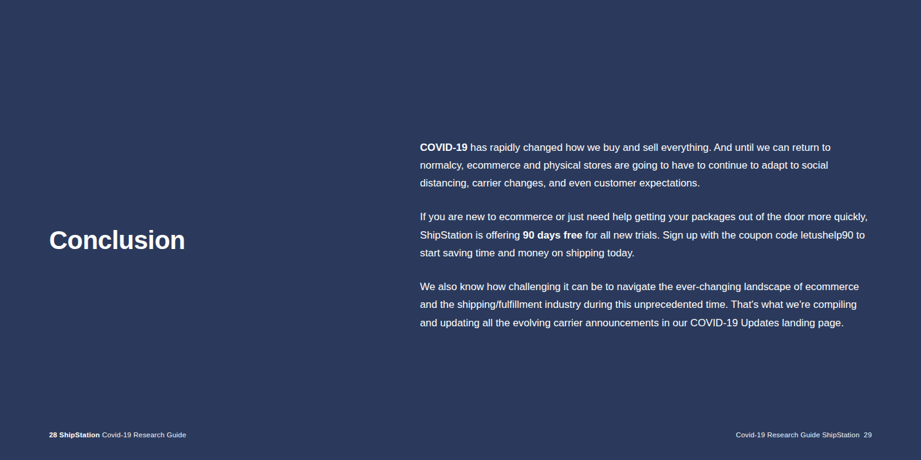Conclusion
COVID-19 has rapidly changed how we buy and sell everything. And until we can return to normalcy, ecommerce and physical stores are going to have to continue to adapt to social distancing, carrier changes, and even customer expectations.
If you are new to ecommerce or just need help getting your packages out of the door more quickly, ShipStation is offering 90 days free for all new trials. Sign up with the coupon code letushelp90 to start saving time and money on shipping today.
We also know how challenging it can be to navigate the ever-changing landscape of ecommerce and the shipping/fulfillment industry during this unprecedented time. That's what we're compiling and updating all the evolving carrier announcements in our COVID-19 Updates landing page.
28 ShipStation Covid-19 Research Guide
Covid-19 Research Guide ShipStation 29